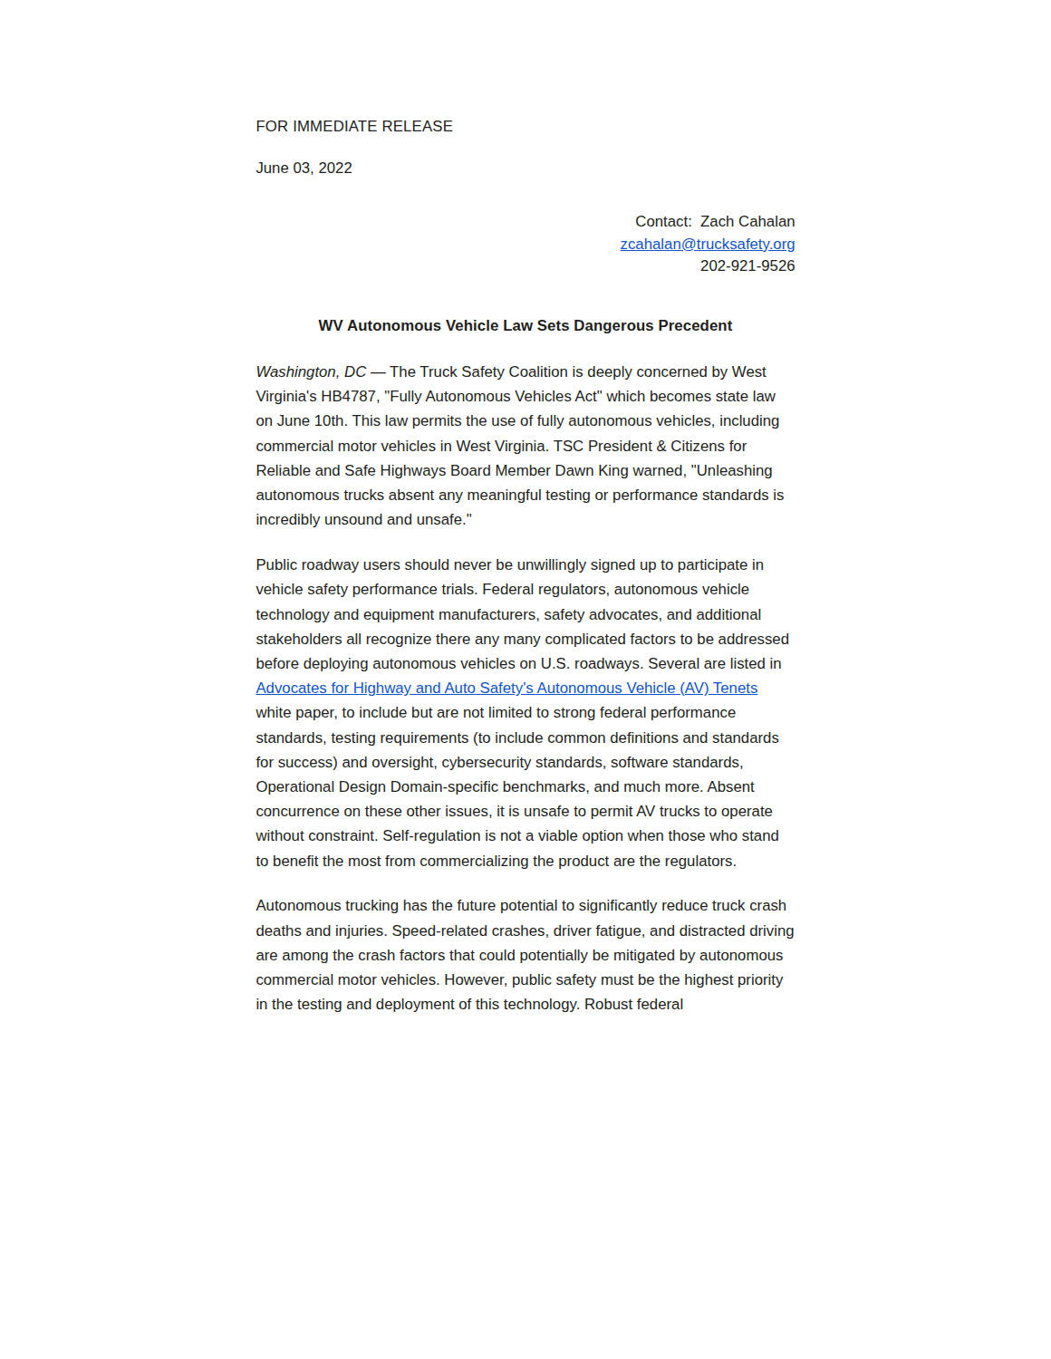FOR IMMEDIATE RELEASE
June 03, 2022
Contact: Zach Cahalan
zcahalan@trucksafety.org
202-921-9526
WV Autonomous Vehicle Law Sets Dangerous Precedent
Washington, DC — The Truck Safety Coalition is deeply concerned by West Virginia's HB4787, "Fully Autonomous Vehicles Act" which becomes state law on June 10th. This law permits the use of fully autonomous vehicles, including commercial motor vehicles in West Virginia. TSC President & Citizens for Reliable and Safe Highways Board Member Dawn King warned, "Unleashing autonomous trucks absent any meaningful testing or performance standards is incredibly unsound and unsafe."
Public roadway users should never be unwillingly signed up to participate in vehicle safety performance trials. Federal regulators, autonomous vehicle technology and equipment manufacturers, safety advocates, and additional stakeholders all recognize there any many complicated factors to be addressed before deploying autonomous vehicles on U.S. roadways. Several are listed in Advocates for Highway and Auto Safety's Autonomous Vehicle (AV) Tenets white paper, to include but are not limited to strong federal performance standards, testing requirements (to include common definitions and standards for success) and oversight, cybersecurity standards, software standards, Operational Design Domain-specific benchmarks, and much more. Absent concurrence on these other issues, it is unsafe to permit AV trucks to operate without constraint. Self-regulation is not a viable option when those who stand to benefit the most from commercializing the product are the regulators.
Autonomous trucking has the future potential to significantly reduce truck crash deaths and injuries. Speed-related crashes, driver fatigue, and distracted driving are among the crash factors that could potentially be mitigated by autonomous commercial motor vehicles. However, public safety must be the highest priority in the testing and deployment of this technology. Robust federal